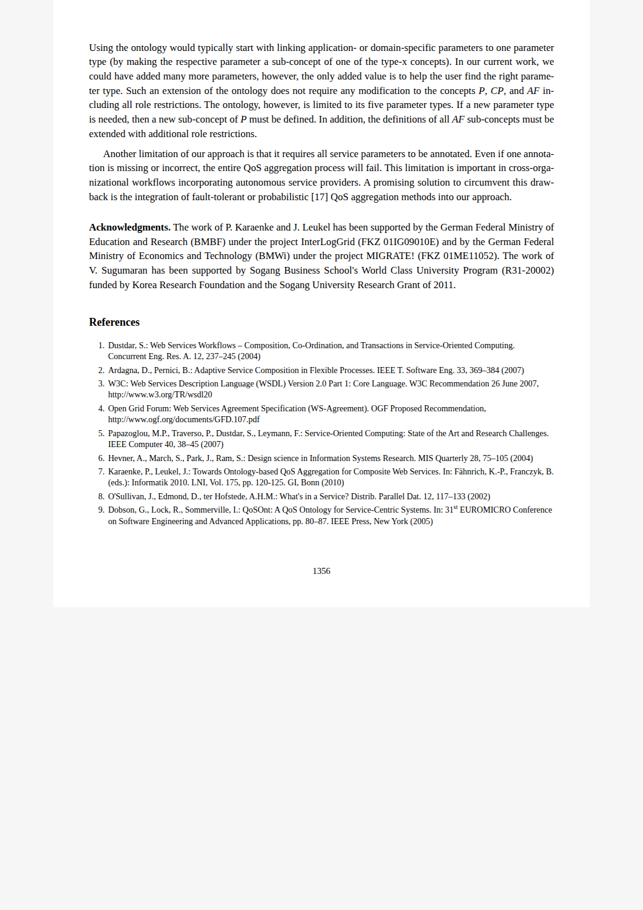Using the ontology would typically start with linking application- or domain-specific parameters to one parameter type (by making the respective parameter a sub-concept of one of the type-x concepts). In our current work, we could have added many more parameters, however, the only added value is to help the user find the right parameter type. Such an extension of the ontology does not require any modification to the concepts P, CP, and AF including all role restrictions. The ontology, however, is limited to its five parameter types. If a new parameter type is needed, then a new sub-concept of P must be defined. In addition, the definitions of all AF sub-concepts must be extended with additional role restrictions.
Another limitation of our approach is that it requires all service parameters to be annotated. Even if one annotation is missing or incorrect, the entire QoS aggregation process will fail. This limitation is important in cross-organizational workflows incorporating autonomous service providers. A promising solution to circumvent this drawback is the integration of fault-tolerant or probabilistic [17] QoS aggregation methods into our approach.
Acknowledgments. The work of P. Karaenke and J. Leukel has been supported by the German Federal Ministry of Education and Research (BMBF) under the project InterLogGrid (FKZ 01IG09010E) and by the German Federal Ministry of Economics and Technology (BMWi) under the project MIGRATE! (FKZ 01ME11052). The work of V. Sugumaran has been supported by Sogang Business School's World Class University Program (R31-20002) funded by Korea Research Foundation and the Sogang University Research Grant of 2011.
References
Dustdar, S.: Web Services Workflows – Composition, Co-Ordination, and Transactions in Service-Oriented Computing. Concurrent Eng. Res. A. 12, 237–245 (2004)
Ardagna, D., Pernici, B.: Adaptive Service Composition in Flexible Processes. IEEE T. Software Eng. 33, 369–384 (2007)
W3C: Web Services Description Language (WSDL) Version 2.0 Part 1: Core Language. W3C Recommendation 26 June 2007, http://www.w3.org/TR/wsdl20
Open Grid Forum: Web Services Agreement Specification (WS-Agreement). OGF Proposed Recommendation, http://www.ogf.org/documents/GFD.107.pdf
Papazoglou, M.P., Traverso, P., Dustdar, S., Leymann, F.: Service-Oriented Computing: State of the Art and Research Challenges. IEEE Computer 40, 38–45 (2007)
Hevner, A., March, S., Park, J., Ram, S.: Design science in Information Systems Research. MIS Quarterly 28, 75–105 (2004)
Karaenke, P., Leukel, J.: Towards Ontology-based QoS Aggregation for Composite Web Services. In: Fähnrich, K.-P., Franczyk, B. (eds.): Informatik 2010. LNI, Vol. 175, pp. 120-125. GI, Bonn (2010)
O'Sullivan, J., Edmond, D., ter Hofstede, A.H.M.: What's in a Service? Distrib. Parallel Dat. 12, 117–133 (2002)
Dobson, G., Lock, R., Sommerville, I.: QoSOnt: A QoS Ontology for Service-Centric Systems. In: 31st EUROMICRO Conference on Software Engineering and Advanced Applications, pp. 80–87. IEEE Press, New York (2005)
1356